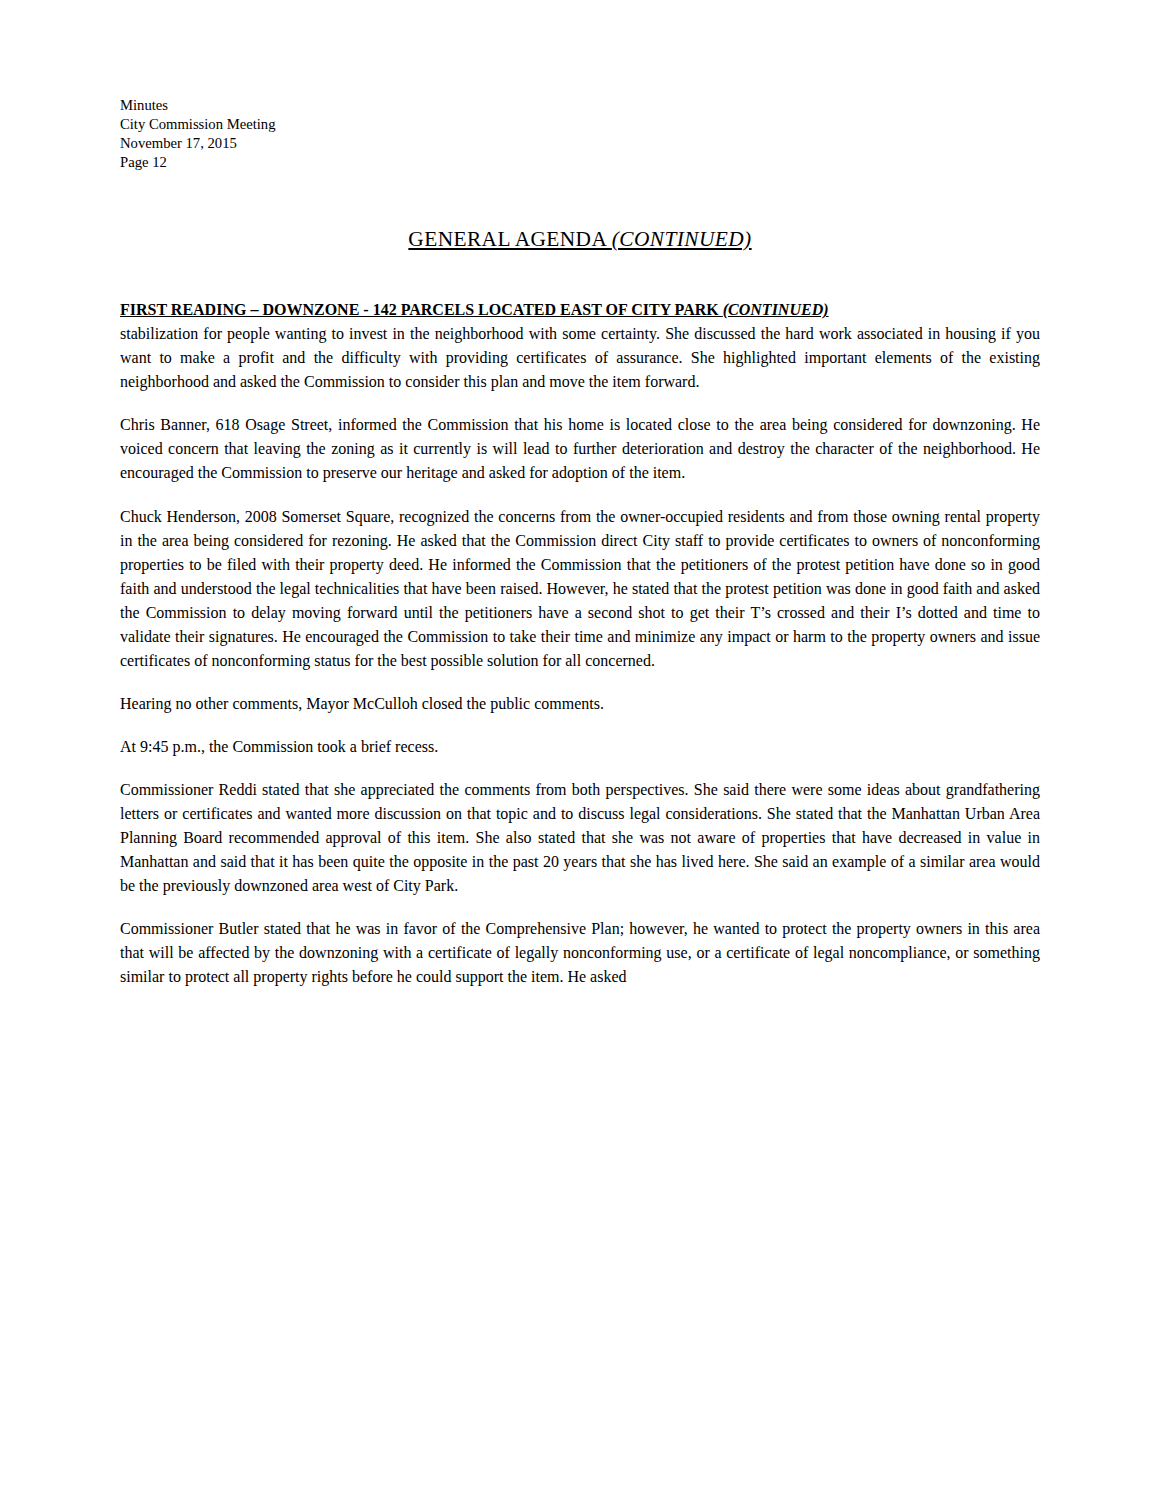Minutes
City Commission Meeting
November 17, 2015
Page 12
GENERAL AGENDA (CONTINUED)
FIRST READING – DOWNZONE - 142 PARCELS LOCATED EAST OF CITY PARK (CONTINUED)
stabilization for people wanting to invest in the neighborhood with some certainty. She discussed the hard work associated in housing if you want to make a profit and the difficulty with providing certificates of assurance. She highlighted important elements of the existing neighborhood and asked the Commission to consider this plan and move the item forward.
Chris Banner, 618 Osage Street, informed the Commission that his home is located close to the area being considered for downzoning. He voiced concern that leaving the zoning as it currently is will lead to further deterioration and destroy the character of the neighborhood. He encouraged the Commission to preserve our heritage and asked for adoption of the item.
Chuck Henderson, 2008 Somerset Square, recognized the concerns from the owner-occupied residents and from those owning rental property in the area being considered for rezoning. He asked that the Commission direct City staff to provide certificates to owners of nonconforming properties to be filed with their property deed. He informed the Commission that the petitioners of the protest petition have done so in good faith and understood the legal technicalities that have been raised. However, he stated that the protest petition was done in good faith and asked the Commission to delay moving forward until the petitioners have a second shot to get their T’s crossed and their I’s dotted and time to validate their signatures. He encouraged the Commission to take their time and minimize any impact or harm to the property owners and issue certificates of nonconforming status for the best possible solution for all concerned.
Hearing no other comments, Mayor McCulloh closed the public comments.
At 9:45 p.m., the Commission took a brief recess.
Commissioner Reddi stated that she appreciated the comments from both perspectives. She said there were some ideas about grandfathering letters or certificates and wanted more discussion on that topic and to discuss legal considerations. She stated that the Manhattan Urban Area Planning Board recommended approval of this item. She also stated that she was not aware of properties that have decreased in value in Manhattan and said that it has been quite the opposite in the past 20 years that she has lived here. She said an example of a similar area would be the previously downzoned area west of City Park.
Commissioner Butler stated that he was in favor of the Comprehensive Plan; however, he wanted to protect the property owners in this area that will be affected by the downzoning with a certificate of legally nonconforming use, or a certificate of legal noncompliance, or something similar to protect all property rights before he could support the item. He asked